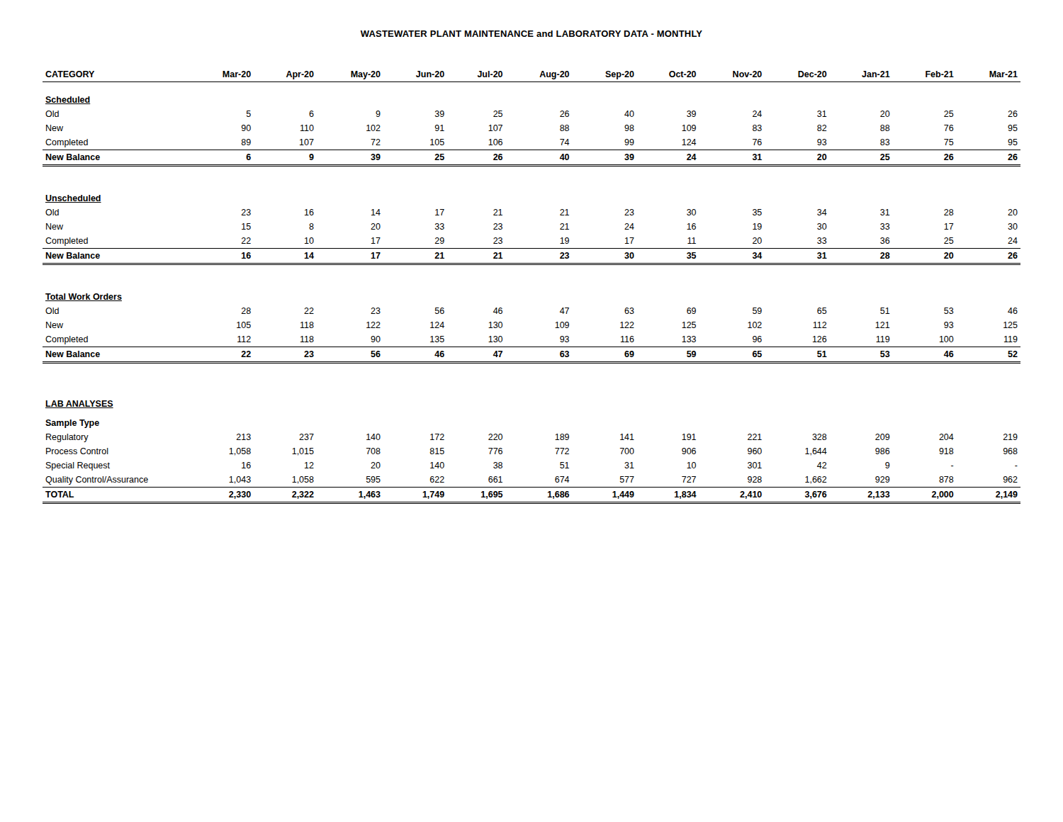WASTEWATER PLANT MAINTENANCE and LABORATORY DATA - MONTHLY
| CATEGORY | Mar-20 | Apr-20 | May-20 | Jun-20 | Jul-20 | Aug-20 | Sep-20 | Oct-20 | Nov-20 | Dec-20 | Jan-21 | Feb-21 | Mar-21 |
| --- | --- | --- | --- | --- | --- | --- | --- | --- | --- | --- | --- | --- | --- |
| Scheduled |
| Old | 5 | 6 | 9 | 39 | 25 | 26 | 40 | 39 | 24 | 31 | 20 | 25 | 26 |
| New | 90 | 110 | 102 | 91 | 107 | 88 | 98 | 109 | 83 | 82 | 88 | 76 | 95 |
| Completed | 89 | 107 | 72 | 105 | 106 | 74 | 99 | 124 | 76 | 93 | 83 | 75 | 95 |
| New Balance | 6 | 9 | 39 | 25 | 26 | 40 | 39 | 24 | 31 | 20 | 25 | 26 | 26 |
| Unscheduled |
| Old | 23 | 16 | 14 | 17 | 21 | 21 | 23 | 30 | 35 | 34 | 31 | 28 | 20 |
| New | 15 | 8 | 20 | 33 | 23 | 21 | 24 | 16 | 19 | 30 | 33 | 17 | 30 |
| Completed | 22 | 10 | 17 | 29 | 23 | 19 | 17 | 11 | 20 | 33 | 36 | 25 | 24 |
| New Balance | 16 | 14 | 17 | 21 | 21 | 23 | 30 | 35 | 34 | 31 | 28 | 20 | 26 |
| Total Work Orders |
| Old | 28 | 22 | 23 | 56 | 46 | 47 | 63 | 69 | 59 | 65 | 51 | 53 | 46 |
| New | 105 | 118 | 122 | 124 | 130 | 109 | 122 | 125 | 102 | 112 | 121 | 93 | 125 |
| Completed | 112 | 118 | 90 | 135 | 130 | 93 | 116 | 133 | 96 | 126 | 119 | 100 | 119 |
| New Balance | 22 | 23 | 56 | 46 | 47 | 63 | 69 | 59 | 65 | 51 | 53 | 46 | 52 |
| LAB ANALYSES |
| Sample Type |
| Regulatory | 213 | 237 | 140 | 172 | 220 | 189 | 141 | 191 | 221 | 328 | 209 | 204 | 219 |
| Process Control | 1,058 | 1,015 | 708 | 815 | 776 | 772 | 700 | 906 | 960 | 1,644 | 986 | 918 | 968 |
| Special Request | 16 | 12 | 20 | 140 | 38 | 51 | 31 | 10 | 301 | 42 | 9 | - | - |
| Quality Control/Assurance | 1,043 | 1,058 | 595 | 622 | 661 | 674 | 577 | 727 | 928 | 1,662 | 929 | 878 | 962 |
| TOTAL | 2,330 | 2,322 | 1,463 | 1,749 | 1,695 | 1,686 | 1,449 | 1,834 | 2,410 | 3,676 | 2,133 | 2,000 | 2,149 |